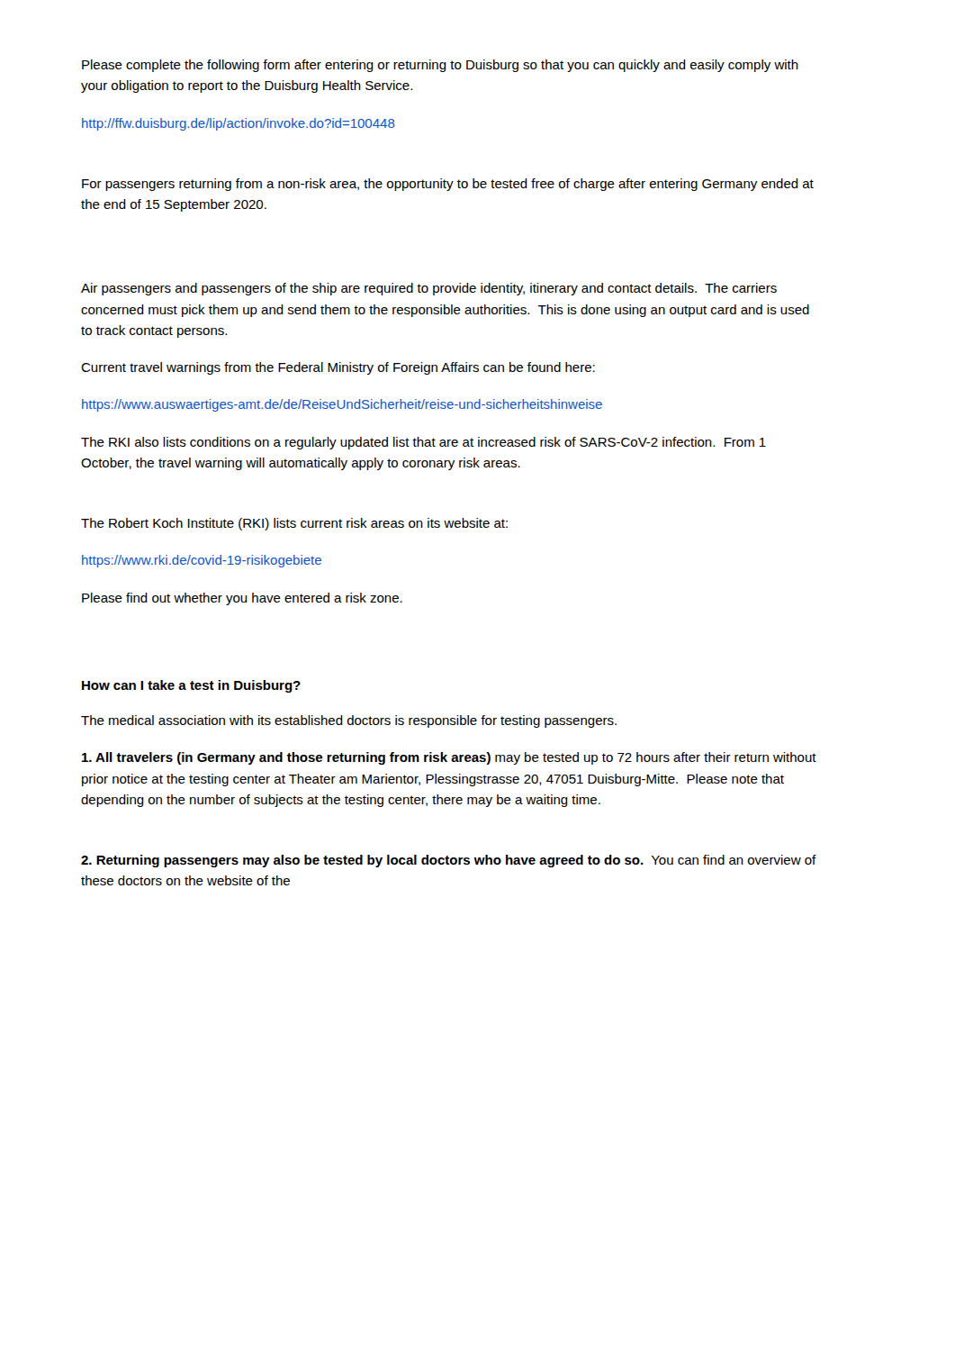Please complete the following form after entering or returning to Duisburg so that you can quickly and easily comply with your obligation to report to the Duisburg Health Service.
http://ffw.duisburg.de/lip/action/invoke.do?id=100448
For passengers returning from a non-risk area, the opportunity to be tested free of charge after entering Germany ended at the end of 15 September 2020.
Air passengers and passengers of the ship are required to provide identity, itinerary and contact details. The carriers concerned must pick them up and send them to the responsible authorities. This is done using an output card and is used to track contact persons.
Current travel warnings from the Federal Ministry of Foreign Affairs can be found here:
https://www.auswaertiges-amt.de/de/ReiseUndSicherheit/reise-und-sicherheitshinweise
The RKI also lists conditions on a regularly updated list that are at increased risk of SARS-CoV-2 infection. From 1 October, the travel warning will automatically apply to coronary risk areas.
The Robert Koch Institute (RKI) lists current risk areas on its website at:
https://www.rki.de/covid-19-risikogebiete
Please find out whether you have entered a risk zone.
How can I take a test in Duisburg?
The medical association with its established doctors is responsible for testing passengers.
1. All travelers (in Germany and those returning from risk areas) may be tested up to 72 hours after their return without prior notice at the testing center at Theater am Marientor, Plessingstrasse 20, 47051 Duisburg-Mitte. Please note that depending on the number of subjects at the testing center, there may be a waiting time.
2. Returning passengers may also be tested by local doctors who have agreed to do so. You can find an overview of these doctors on the website of the